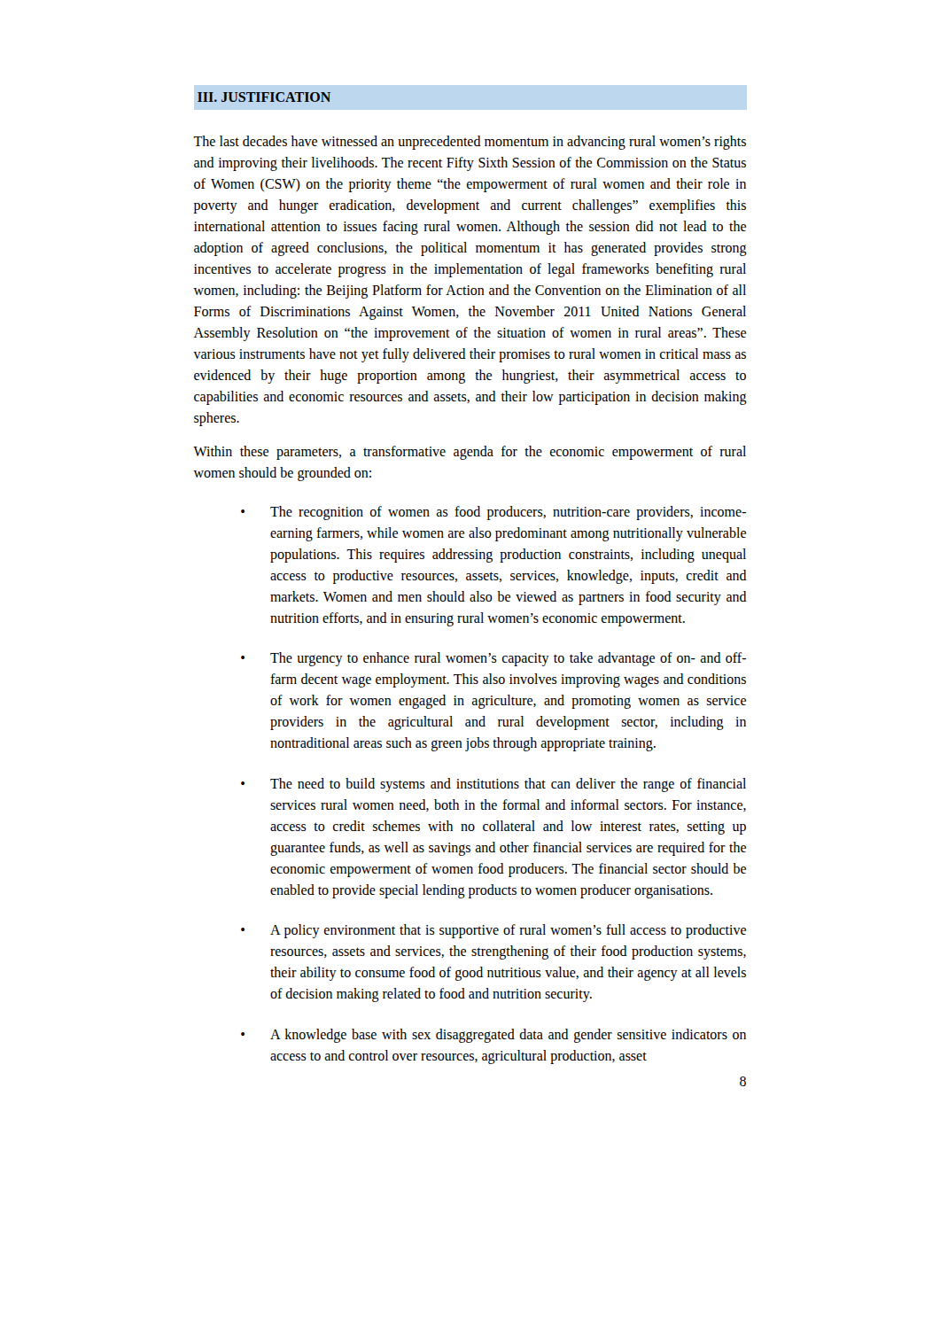III. JUSTIFICATION
The last decades have witnessed an unprecedented momentum in advancing rural women’s rights and improving their livelihoods. The recent Fifty Sixth Session of the Commission on the Status of Women (CSW) on the priority theme “the empowerment of rural women and their role in poverty and hunger eradication, development and current challenges” exemplifies this international attention to issues facing rural women. Although the session did not lead to the adoption of agreed conclusions, the political momentum it has generated provides strong incentives to accelerate progress in the implementation of legal frameworks benefiting rural women, including: the Beijing Platform for Action and the Convention on the Elimination of all Forms of Discriminations Against Women, the November 2011 United Nations General Assembly Resolution on “the improvement of the situation of women in rural areas”. These various instruments have not yet fully delivered their promises to rural women in critical mass as evidenced by their huge proportion among the hungriest, their asymmetrical access to capabilities and economic resources and assets, and their low participation in decision making spheres.
Within these parameters, a transformative agenda for the economic empowerment of rural women should be grounded on:
The recognition of women as food producers, nutrition-care providers, income-earning farmers, while women are also predominant among nutritionally vulnerable populations. This requires addressing production constraints, including unequal access to productive resources, assets, services, knowledge, inputs, credit and markets. Women and men should also be viewed as partners in food security and nutrition efforts, and in ensuring rural women’s economic empowerment.
The urgency to enhance rural women’s capacity to take advantage of on- and off-farm decent wage employment. This also involves improving wages and conditions of work for women engaged in agriculture, and promoting women as service providers in the agricultural and rural development sector, including in nontraditional areas such as green jobs through appropriate training.
The need to build systems and institutions that can deliver the range of financial services rural women need, both in the formal and informal sectors. For instance, access to credit schemes with no collateral and low interest rates, setting up guarantee funds, as well as savings and other financial services are required for the economic empowerment of women food producers. The financial sector should be enabled to provide special lending products to women producer organisations.
A policy environment that is supportive of rural women’s full access to productive resources, assets and services, the strengthening of their food production systems, their ability to consume food of good nutritious value, and their agency at all levels of decision making related to food and nutrition security.
A knowledge base with sex disaggregated data and gender sensitive indicators on access to and control over resources, agricultural production, asset
8